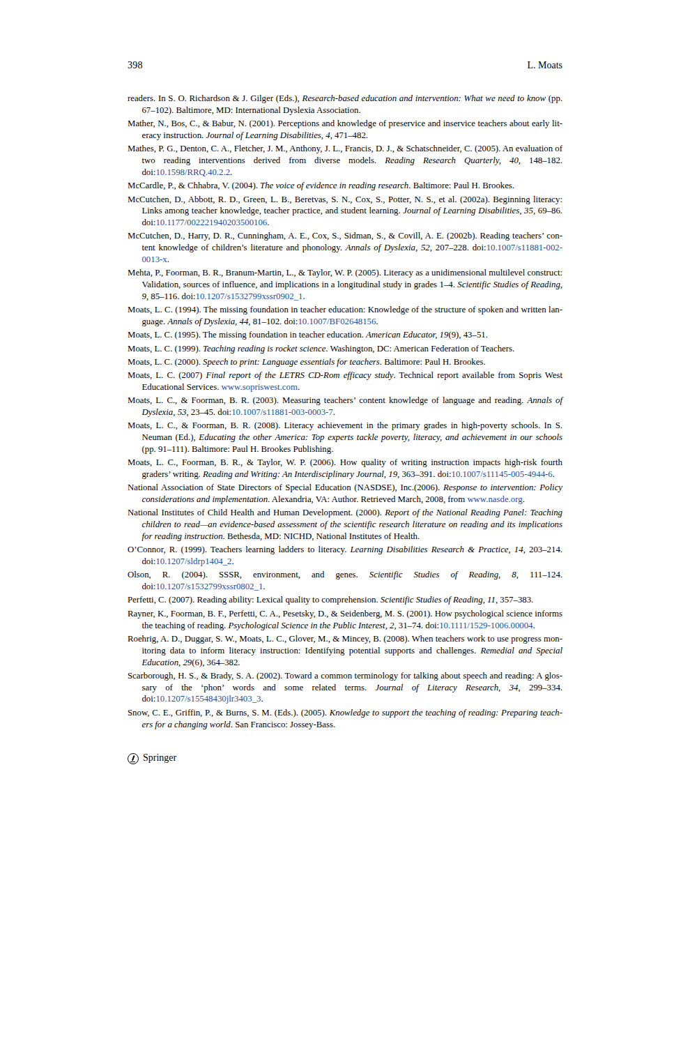398 L. Moats
readers. In S. O. Richardson & J. Gilger (Eds.), Research-based education and intervention: What we need to know (pp. 67–102). Baltimore, MD: International Dyslexia Association.
Mather, N., Bos, C., & Babur, N. (2001). Perceptions and knowledge of preservice and inservice teachers about early literacy instruction. Journal of Learning Disabilities, 4, 471–482.
Mathes, P. G., Denton, C. A., Fletcher, J. M., Anthony, J. L., Francis, D. J., & Schatschneider, C. (2005). An evaluation of two reading interventions derived from diverse models. Reading Research Quarterly, 40, 148–182. doi:10.1598/RRQ.40.2.2.
McCardle, P., & Chhabra, V. (2004). The voice of evidence in reading research. Baltimore: Paul H. Brookes.
McCutchen, D., Abbott, R. D., Green, L. B., Beretvas, S. N., Cox, S., Potter, N. S., et al. (2002a). Beginning literacy: Links among teacher knowledge, teacher practice, and student learning. Journal of Learning Disabilities, 35, 69–86. doi:10.1177/002221940203500106.
McCutchen, D., Harry, D. R., Cunningham, A. E., Cox, S., Sidman, S., & Covill, A. E. (2002b). Reading teachers’ content knowledge of children’s literature and phonology. Annals of Dyslexia, 52, 207–228. doi:10.1007/s11881-002-0013-x.
Mehta, P., Foorman, B. R., Branum-Martin, L., & Taylor, W. P. (2005). Literacy as a unidimensional multilevel construct: Validation, sources of influence, and implications in a longitudinal study in grades 1–4. Scientific Studies of Reading, 9, 85–116. doi:10.1207/s1532799xssr0902_1.
Moats, L. C. (1994). The missing foundation in teacher education: Knowledge of the structure of spoken and written language. Annals of Dyslexia, 44, 81–102. doi:10.1007/BF02648156.
Moats, L. C. (1995). The missing foundation in teacher education. American Educator, 19(9), 43–51.
Moats, L. C. (1999). Teaching reading is rocket science. Washington, DC: American Federation of Teachers.
Moats, L. C. (2000). Speech to print: Language essentials for teachers. Baltimore: Paul H. Brookes.
Moats, L. C. (2007) Final report of the LETRS CD-Rom efficacy study. Technical report available from Sopris West Educational Services. www.sopriswest.com.
Moats, L. C., & Foorman, B. R. (2003). Measuring teachers’ content knowledge of language and reading. Annals of Dyslexia, 53, 23–45. doi:10.1007/s11881-003-0003-7.
Moats, L. C., & Foorman, B. R. (2008). Literacy achievement in the primary grades in high-poverty schools. In S. Neuman (Ed.), Educating the other America: Top experts tackle poverty, literacy, and achievement in our schools (pp. 91–111). Baltimore: Paul H. Brookes Publishing.
Moats, L. C., Foorman, B. R., & Taylor, W. P. (2006). How quality of writing instruction impacts high-risk fourth graders’ writing. Reading and Writing: An Interdisciplinary Journal, 19, 363–391. doi:10.1007/s11145-005-4944-6.
National Association of State Directors of Special Education (NASDSE), Inc.(2006). Response to intervention: Policy considerations and implementation. Alexandria, VA: Author. Retrieved March, 2008, from www.nasde.org.
National Institutes of Child Health and Human Development. (2000). Report of the National Reading Panel: Teaching children to read—an evidence-based assessment of the scientific research literature on reading and its implications for reading instruction. Bethesda, MD: NICHD, National Institutes of Health.
O’Connor, R. (1999). Teachers learning ladders to literacy. Learning Disabilities Research & Practice, 14, 203–214. doi:10.1207/sldrp1404_2.
Olson, R. (2004). SSSR, environment, and genes. Scientific Studies of Reading, 8, 111–124. doi:10.1207/s1532799xssr0802_1.
Perfetti, C. (2007). Reading ability: Lexical quality to comprehension. Scientific Studies of Reading, 11, 357–383.
Rayner, K., Foorman, B. F., Perfetti, C. A., Pesetsky, D., & Seidenberg, M. S. (2001). How psychological science informs the teaching of reading. Psychological Science in the Public Interest, 2, 31–74. doi:10.1111/1529-1006.00004.
Roehrig, A. D., Duggar, S. W., Moats, L. C., Glover, M., & Mincey, B. (2008). When teachers work to use progress monitoring data to inform literacy instruction: Identifying potential supports and challenges. Remedial and Special Education, 29(6), 364–382.
Scarborough, H. S., & Brady, S. A. (2002). Toward a common terminology for talking about speech and reading: A glossary of the ‘phon’ words and some related terms. Journal of Literacy Research, 34, 299–334. doi:10.1207/s15548430jlr3403_3.
Snow, C. E., Griffin, P., & Burns, S. M. (Eds.). (2005). Knowledge to support the teaching of reading: Preparing teachers for a changing world. San Francisco: Jossey-Bass.
Springer